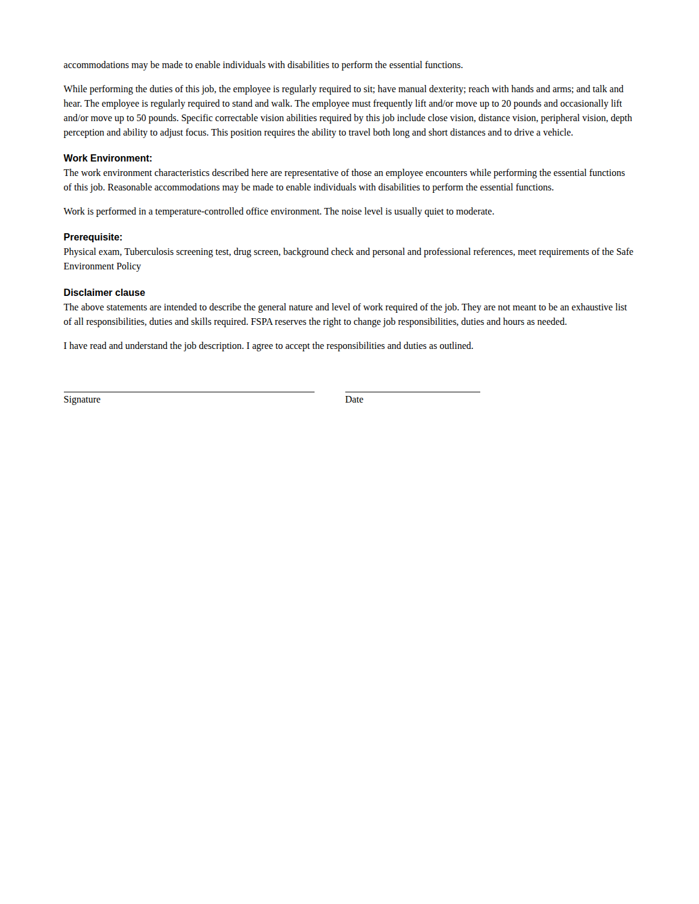accommodations may be made to enable individuals with disabilities to perform the essential functions.
While performing the duties of this job, the employee is regularly required to sit; have manual dexterity; reach with hands and arms; and talk and hear. The employee is regularly required to stand and walk. The employee must frequently lift and/or move up to 20 pounds and occasionally lift and/or move up to 50 pounds. Specific correctable vision abilities required by this job include close vision, distance vision, peripheral vision, depth perception and ability to adjust focus. This position requires the ability to travel both long and short distances and to drive a vehicle.
Work Environment:
The work environment characteristics described here are representative of those an employee encounters while performing the essential functions of this job. Reasonable accommodations may be made to enable individuals with disabilities to perform the essential functions.
Work is performed in a temperature-controlled office environment. The noise level is usually quiet to moderate.
Prerequisite:
Physical exam, Tuberculosis screening test, drug screen, background check and personal and professional references, meet requirements of the Safe Environment Policy
Disclaimer clause
The above statements are intended to describe the general nature and level of work required of the job. They are not meant to be an exhaustive list of all responsibilities, duties and skills required. FSPA reserves the right to change job responsibilities, duties and hours as needed.
I have read and understand the job description. I agree to accept the responsibilities and duties as outlined.
Signature
Date